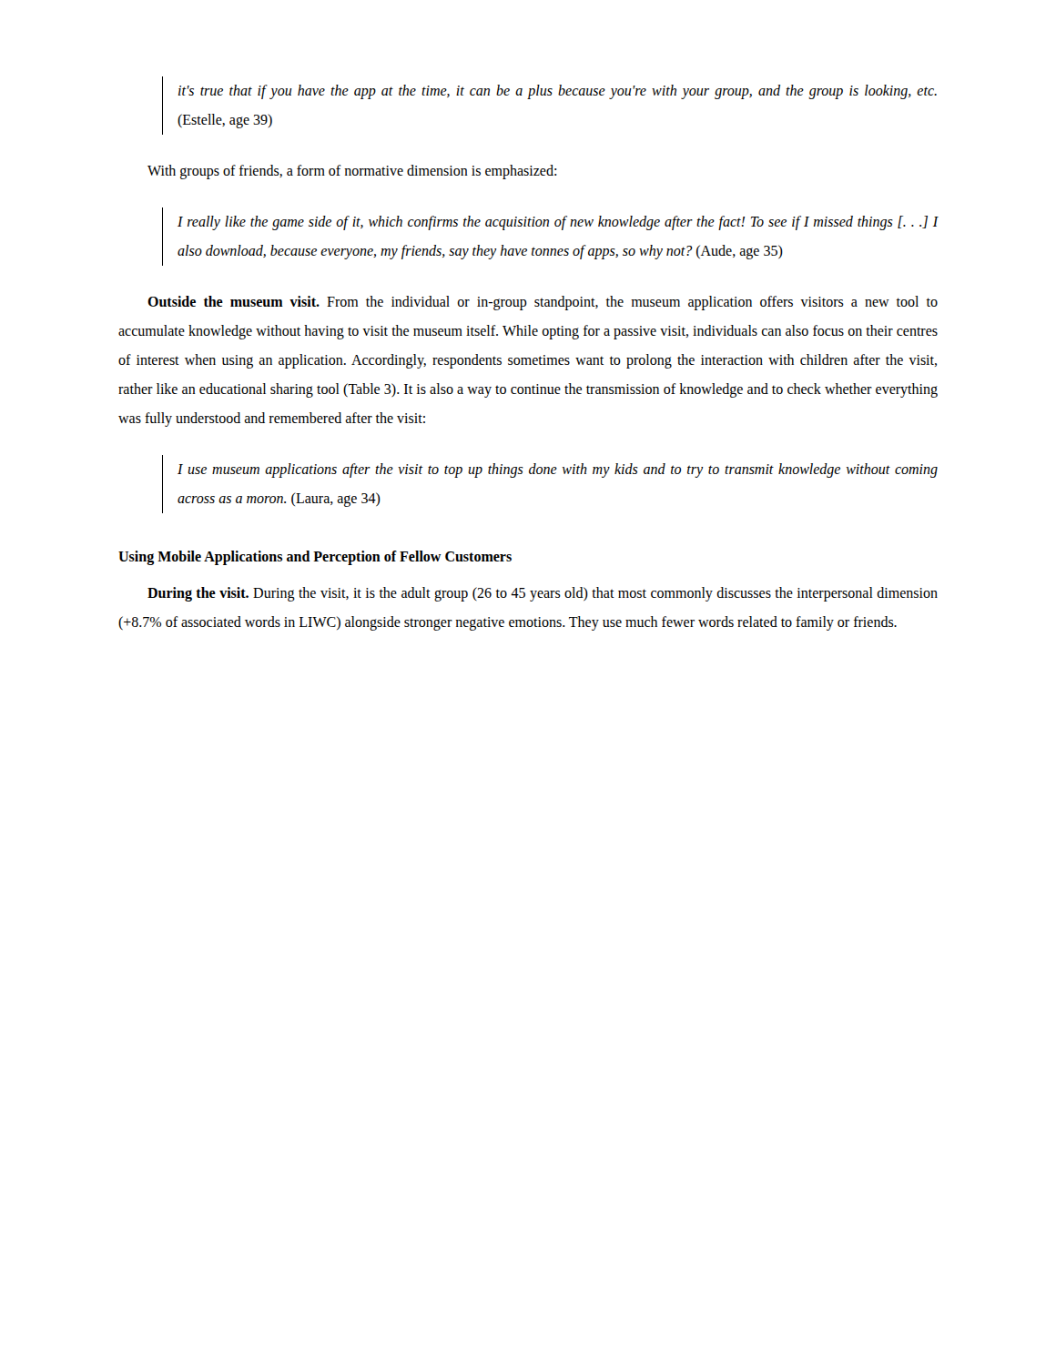it's true that if you have the app at the time, it can be a plus because you're with your group, and the group is looking, etc. (Estelle, age 39)
With groups of friends, a form of normative dimension is emphasized:
I really like the game side of it, which confirms the acquisition of new knowledge after the fact! To see if I missed things [. . .] I also download, because everyone, my friends, say they have tonnes of apps, so why not? (Aude, age 35)
Outside the museum visit. From the individual or in-group standpoint, the museum application offers visitors a new tool to accumulate knowledge without having to visit the museum itself. While opting for a passive visit, individuals can also focus on their centres of interest when using an application. Accordingly, respondents sometimes want to prolong the interaction with children after the visit, rather like an educational sharing tool (Table 3). It is also a way to continue the transmission of knowledge and to check whether everything was fully understood and remembered after the visit:
I use museum applications after the visit to top up things done with my kids and to try to transmit knowledge without coming across as a moron. (Laura, age 34)
Using Mobile Applications and Perception of Fellow Customers
During the visit. During the visit, it is the adult group (26 to 45 years old) that most commonly discusses the interpersonal dimension (+8.7% of associated words in LIWC) alongside stronger negative emotions. They use much fewer words related to family or friends.